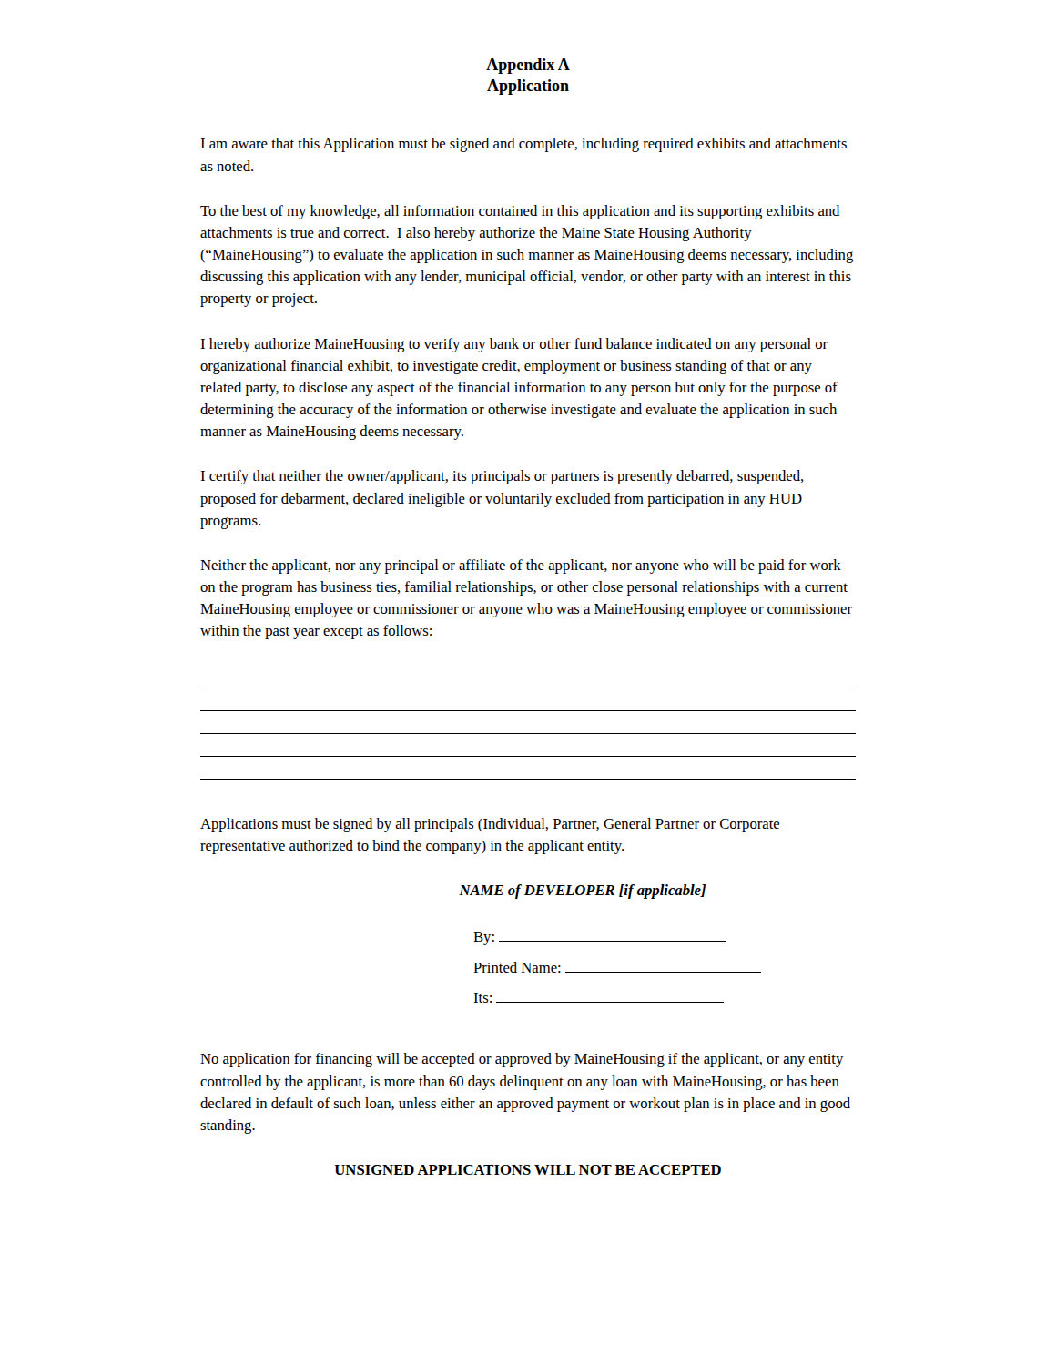Appendix A Application
I am aware that this Application must be signed and complete, including required exhibits and attachments as noted.
To the best of my knowledge, all information contained in this application and its supporting exhibits and attachments is true and correct. I also hereby authorize the Maine State Housing Authority (“MaineHousing”) to evaluate the application in such manner as MaineHousing deems necessary, including discussing this application with any lender, municipal official, vendor, or other party with an interest in this property or project.
I hereby authorize MaineHousing to verify any bank or other fund balance indicated on any personal or organizational financial exhibit, to investigate credit, employment or business standing of that or any related party, to disclose any aspect of the financial information to any person but only for the purpose of determining the accuracy of the information or otherwise investigate and evaluate the application in such manner as MaineHousing deems necessary.
I certify that neither the owner/applicant, its principals or partners is presently debarred, suspended, proposed for debarment, declared ineligible or voluntarily excluded from participation in any HUD programs.
Neither the applicant, nor any principal or affiliate of the applicant, nor anyone who will be paid for work on the program has business ties, familial relationships, or other close personal relationships with a current MaineHousing employee or commissioner or anyone who was a MaineHousing employee or commissioner within the past year except as follows:
Applications must be signed by all principals (Individual, Partner, General Partner or Corporate representative authorized to bind the company) in the applicant entity.
NAME of DEVELOPER [if applicable]
By:
Printed Name:
Its:
No application for financing will be accepted or approved by MaineHousing if the applicant, or any entity controlled by the applicant, is more than 60 days delinquent on any loan with MaineHousing, or has been declared in default of such loan, unless either an approved payment or workout plan is in place and in good standing.
UNSIGNED APPLICATIONS WILL NOT BE ACCEPTED